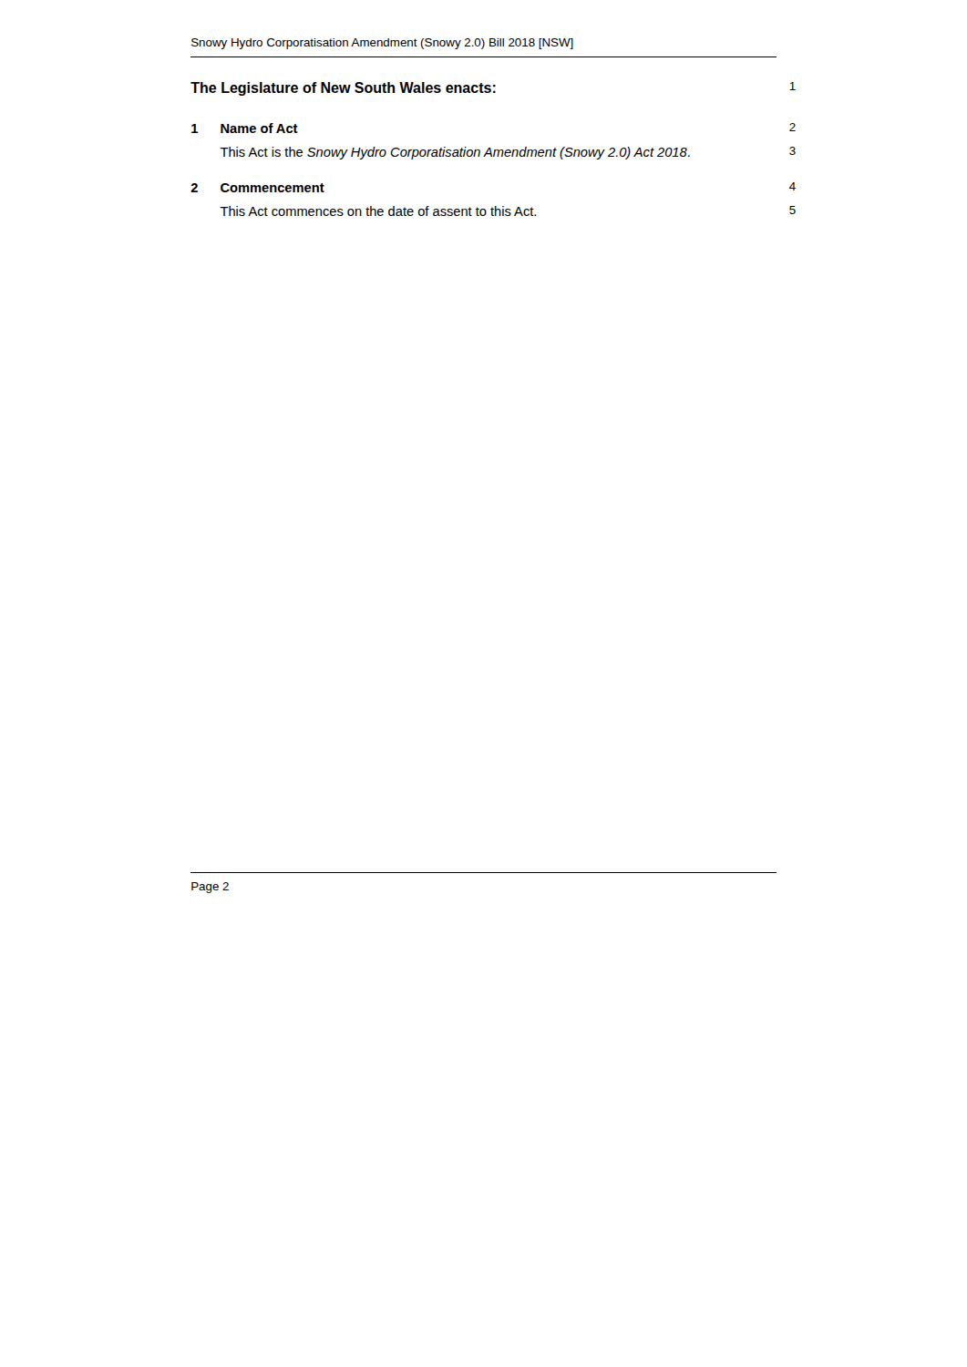Snowy Hydro Corporatisation Amendment (Snowy 2.0) Bill 2018 [NSW]
The Legislature of New South Wales enacts:1
1
Name of Act2
This Act is the Snowy Hydro Corporatisation Amendment (Snowy 2.0) Act 2018.3
2
Commencement4
This Act commences on the date of assent to this Act.5
Page 2